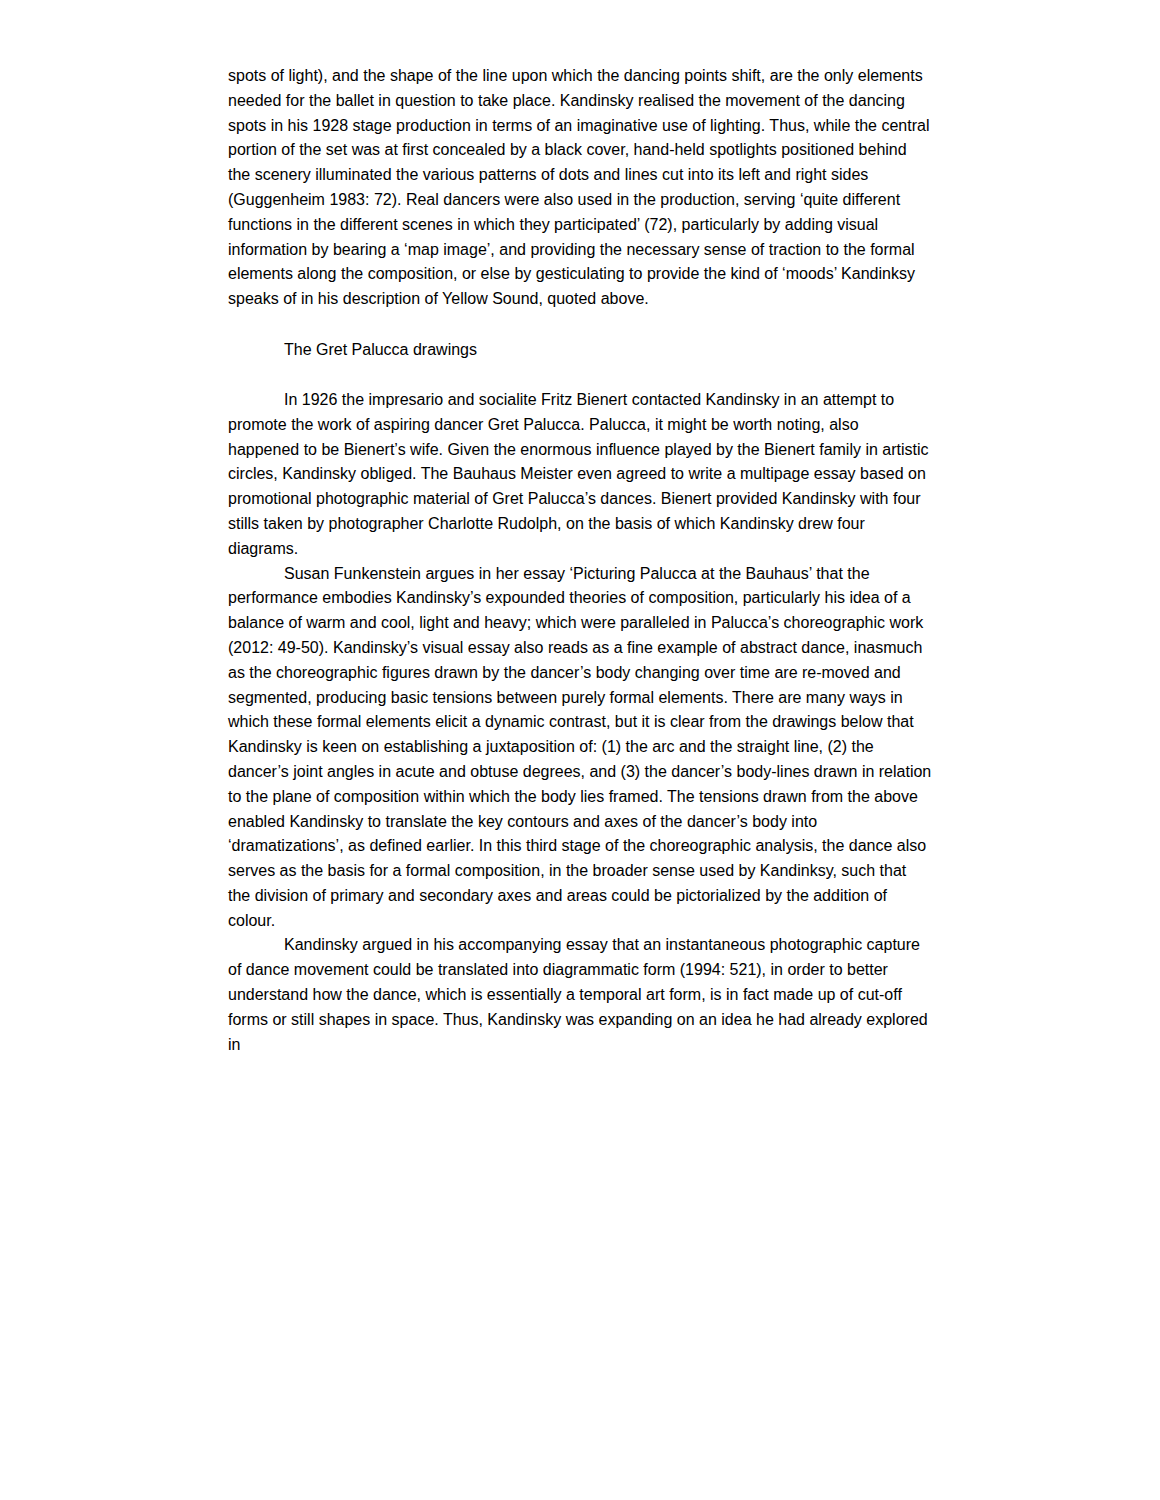spots of light), and the shape of the line upon which the dancing points shift, are the only elements needed for the ballet in question to take place. Kandinsky realised the movement of the dancing spots in his 1928 stage production in terms of an imaginative use of lighting. Thus, while the central portion of the set was at first concealed by a black cover, hand-held spotlights positioned behind the scenery illuminated the various patterns of dots and lines cut into its left and right sides (Guggenheim 1983: 72). Real dancers were also used in the production, serving ‘quite different functions in the different scenes in which they participated’ (72), particularly by adding visual information by bearing a ‘map image’, and providing the necessary sense of traction to the formal elements along the composition, or else by gesticulating to provide the kind of ‘moods’ Kandinksy speaks of in his description of Yellow Sound, quoted above.
The Gret Palucca drawings
In 1926 the impresario and socialite Fritz Bienert contacted Kandinsky in an attempt to promote the work of aspiring dancer Gret Palucca. Palucca, it might be worth noting, also happened to be Bienert’s wife. Given the enormous influence played by the Bienert family in artistic circles, Kandinsky obliged. The Bauhaus Meister even agreed to write a multipage essay based on promotional photographic material of Gret Palucca’s dances. Bienert provided Kandinsky with four stills taken by photographer Charlotte Rudolph, on the basis of which Kandinsky drew four diagrams.
Susan Funkenstein argues in her essay ‘Picturing Palucca at the Bauhaus’ that the performance embodies Kandinsky’s expounded theories of composition, particularly his idea of a balance of warm and cool, light and heavy; which were paralleled in Palucca’s choreographic work (2012: 49-50). Kandinsky’s visual essay also reads as a fine example of abstract dance, inasmuch as the choreographic figures drawn by the dancer’s body changing over time are re-moved and segmented, producing basic tensions between purely formal elements. There are many ways in which these formal elements elicit a dynamic contrast, but it is clear from the drawings below that Kandinsky is keen on establishing a juxtaposition of: (1) the arc and the straight line, (2) the dancer’s joint angles in acute and obtuse degrees, and (3) the dancer’s body-lines drawn in relation to the plane of composition within which the body lies framed. The tensions drawn from the above enabled Kandinsky to translate the key contours and axes of the dancer’s body into ‘dramatizations’, as defined earlier. In this third stage of the choreographic analysis, the dance also serves as the basis for a formal composition, in the broader sense used by Kandinksy, such that the division of primary and secondary axes and areas could be pictorialized by the addition of colour.
Kandinsky argued in his accompanying essay that an instantaneous photographic capture of dance movement could be translated into diagrammatic form (1994: 521), in order to better understand how the dance, which is essentially a temporal art form, is in fact made up of cut-off forms or still shapes in space. Thus, Kandinsky was expanding on an idea he had already explored in